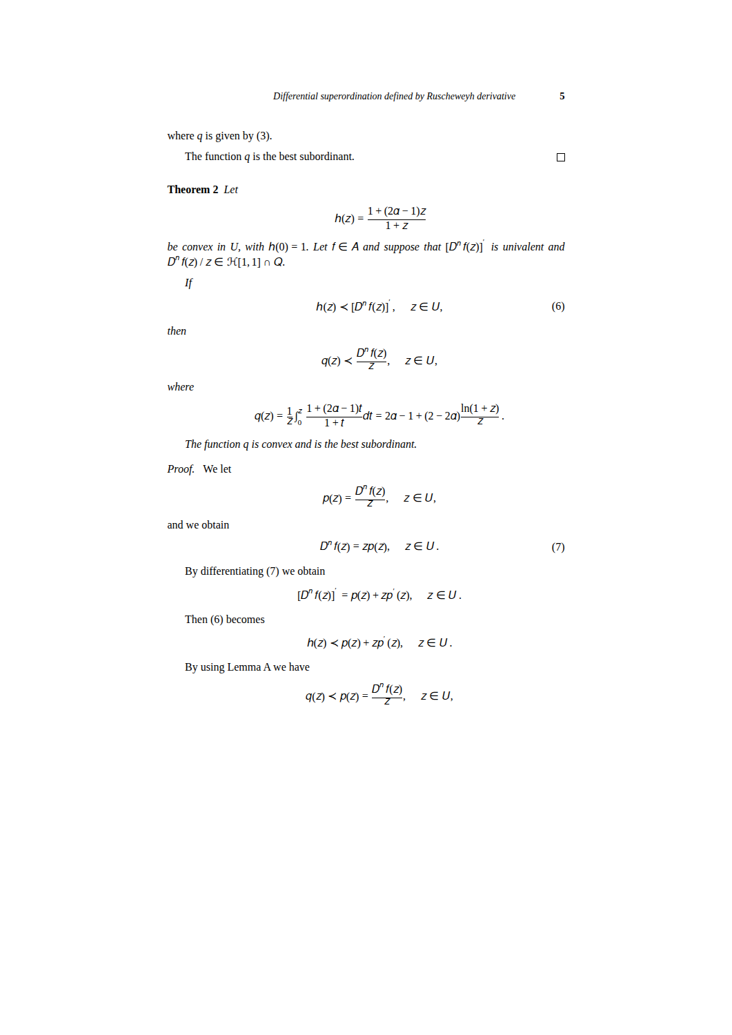Differential superordination defined by Ruscheweyh derivative 5
where q is given by (3).
The function q is the best subordinant.
Theorem 2 Let
h(z) = 1+(2α−1)z 1+z
be convex in U, with h(0)=1. Let f∈A and suppose that [Dnf(z)]′ is univalent and Dnf(z)/z∈ℋ[1,1]∩Q.
If
h(z) ≺ [Dnf(z)]′ , z∈U, (6)
then
q(z) ≺ Dnf(z) z , z∈U,
where
q(z) = 1z ∫ 0 z 1+(2α−1)t 1+t dt = 2α−1 + (2−2α) ln(1+z) z .
The function q is convex and is the best subordinant.
Proof. We let
p(z) = Dnf(z) z , z∈U,
and we obtain
Dnf(z) = zp(z) , z∈U. (7)
By differentiating (7) we obtain
[Dnf(z)]′ = p(z) + zp′(z) , z∈U.
Then (6) becomes
h(z) ≺ p(z) + zp′(z) , z∈U.
By using Lemma A we have
q(z) ≺ p(z) = Dnf(z) z , z∈U,